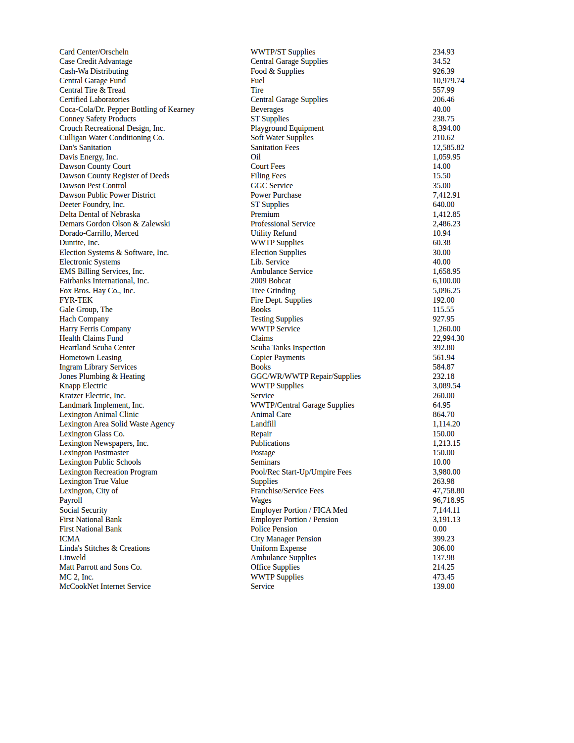| Card Center/Orscheln | WWTP/ST Supplies | 234.93 |
| Case Credit Advantage | Central Garage Supplies | 34.52 |
| Cash-Wa Distributing | Food & Supplies | 926.39 |
| Central Garage Fund | Fuel | 10,979.74 |
| Central Tire & Tread | Tire | 557.99 |
| Certified Laboratories | Central Garage Supplies | 206.46 |
| Coca-Cola/Dr. Pepper Bottling of Kearney | Beverages | 40.00 |
| Conney Safety Products | ST Supplies | 238.75 |
| Crouch Recreational Design, Inc. | Playground Equipment | 8,394.00 |
| Culligan Water Conditioning Co. | Soft Water Supplies | 210.62 |
| Dan's Sanitation | Sanitation Fees | 12,585.82 |
| Davis Energy, Inc. | Oil | 1,059.95 |
| Dawson County Court | Court Fees | 14.00 |
| Dawson County Register of Deeds | Filing Fees | 15.50 |
| Dawson Pest Control | GGC Service | 35.00 |
| Dawson Public Power District | Power Purchase | 7,412.91 |
| Deeter Foundry, Inc. | ST Supplies | 640.00 |
| Delta Dental of Nebraska | Premium | 1,412.85 |
| Demars Gordon Olson & Zalewski | Professional Service | 2,486.23 |
| Dorado-Carrillo, Merced | Utility Refund | 10.94 |
| Dunrite, Inc. | WWTP Supplies | 60.38 |
| Election Systems & Software, Inc. | Election Supplies | 30.00 |
| Electronic Systems | Lib. Service | 40.00 |
| EMS Billing Services, Inc. | Ambulance Service | 1,658.95 |
| Fairbanks International, Inc. | 2009 Bobcat | 6,100.00 |
| Fox Bros. Hay Co., Inc. | Tree Grinding | 5,096.25 |
| FYR-TEK | Fire Dept. Supplies | 192.00 |
| Gale Group, The | Books | 115.55 |
| Hach Company | Testing Supplies | 927.95 |
| Harry Ferris Company | WWTP Service | 1,260.00 |
| Health Claims Fund | Claims | 22,994.30 |
| Heartland Scuba Center | Scuba Tanks Inspection | 392.80 |
| Hometown Leasing | Copier Payments | 561.94 |
| Ingram Library Services | Books | 584.87 |
| Jones Plumbing & Heating | GGC/WR/WWTP Repair/Supplies | 232.18 |
| Knapp Electric | WWTP Supplies | 3,089.54 |
| Kratzer Electric, Inc. | Service | 260.00 |
| Landmark Implement, Inc. | WWTP/Central Garage Supplies | 64.95 |
| Lexington Animal Clinic | Animal Care | 864.70 |
| Lexington Area Solid Waste Agency | Landfill | 1,114.20 |
| Lexington Glass Co. | Repair | 150.00 |
| Lexington Newspapers, Inc. | Publications | 1,213.15 |
| Lexington Postmaster | Postage | 150.00 |
| Lexington Public Schools | Seminars | 10.00 |
| Lexington Recreation Program | Pool/Rec Start-Up/Umpire Fees | 3,980.00 |
| Lexington True Value | Supplies | 263.98 |
| Lexington, City of | Franchise/Service Fees | 47,758.80 |
| Payroll | Wages | 96,718.95 |
| Social Security | Employer Portion / FICA Med | 7,144.11 |
| First National Bank | Employer Portion / Pension | 3,191.13 |
| First National Bank | Police Pension | 0.00 |
| ICMA | City Manager Pension | 399.23 |
| Linda's Stitches & Creations | Uniform Expense | 306.00 |
| Linweld | Ambulance Supplies | 137.98 |
| Matt Parrott and Sons Co. | Office Supplies | 214.25 |
| MC 2, Inc. | WWTP Supplies | 473.45 |
| McCookNet Internet Service | Service | 139.00 |